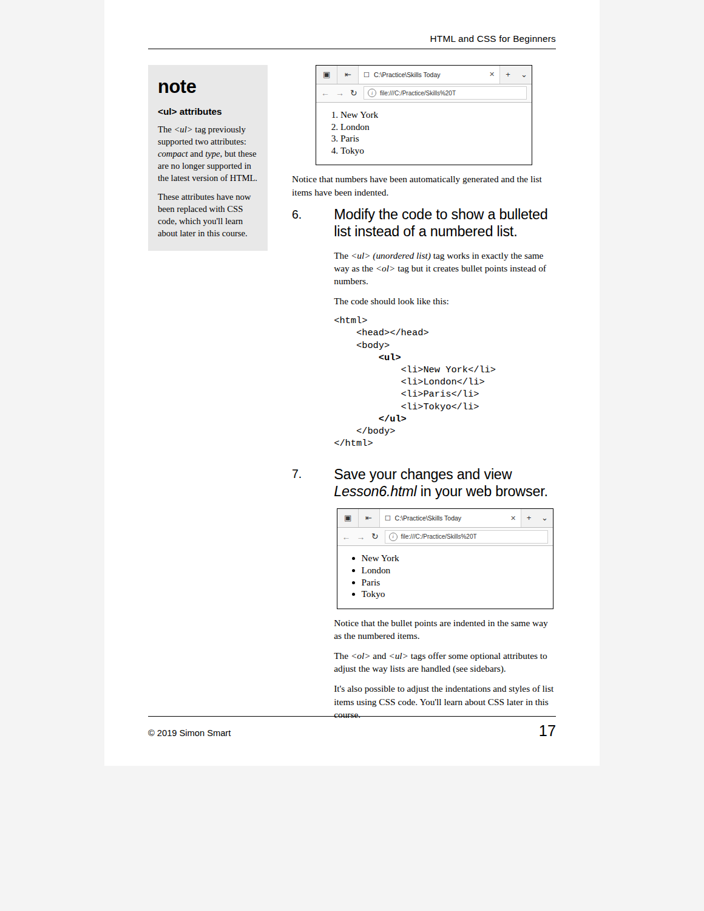HTML and CSS for Beginners
note
<ul> attributes
The <ul> tag previously supported two attributes: compact and type, but these are no longer supported in the latest version of HTML.
These attributes have now been replaced with CSS code, which you'll learn about later in this course.
▣
⇤
☐C:\Practice\Skills Today✕
+
⌄
← → ↻ ifile:///C:/Practice/Skills%20T
New York
London
Paris
Tokyo
Notice that numbers have been automatically generated and the list items have been indented.
Modify the code to show a bulleted list instead of a numbered list.
The <ul> (unordered list) tag works in exactly the same way as the <ol> tag but it creates bullet points instead of numbers.
The code should look like this:
<html>
    <head></head>
    <body>
        <ul>
            <li>New York</li>
            <li>London</li>
            <li>Paris</li>
            <li>Tokyo</li>
        </ul>
    </body>
</html>
Save your changes and view Lesson6.html in your web browser.
▣
⇤
☐C:\Practice\Skills Today✕
+
⌄
← → ↻ ifile:///C:/Practice/Skills%20T
New York
London
Paris
Tokyo
Notice that the bullet points are indented in the same way as the numbered items.
The <ol> and <ul> tags offer some optional attributes to adjust the way lists are handled (see sidebars).
It's also possible to adjust the indentations and styles of list items using CSS code. You'll learn about CSS later in this course.
© 2019 Simon Smart 17